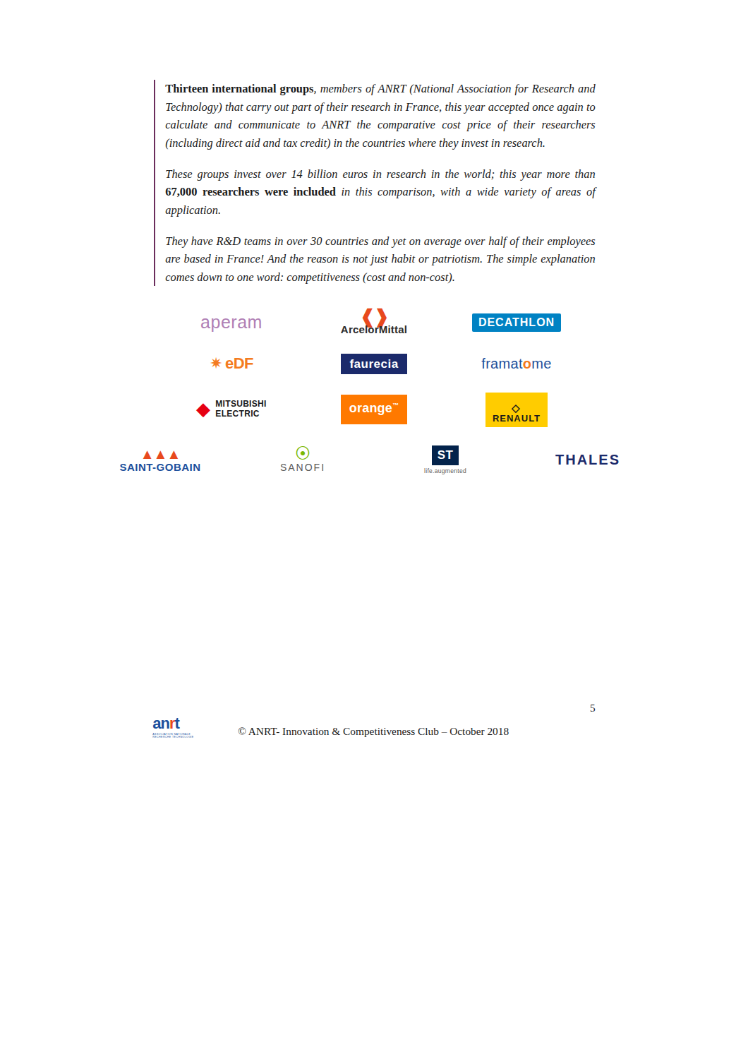Thirteen international groups, members of ANRT (National Association for Research and Technology) that carry out part of their research in France, this year accepted once again to calculate and communicate to ANRT the comparative cost price of their researchers (including direct aid and tax credit) in the countries where they invest in research.
These groups invest over 14 billion euros in research in the world; this year more than 67,000 researchers were included in this comparison, with a wide variety of areas of application.
They have R&D teams in over 30 countries and yet on average over half of their employees are based in France! And the reason is not just habit or patriotism. The simple explanation comes down to one word: competitiveness (cost and non-cost).
aperam
❰❱
ArcelorMittal
DECATHLON
✷eDF
faurecia
framatome
◆ MITSUBISHI
ELECTRIC
orange™
◇RENAULT
▲▲▲
SAINT-GOBAIN
⦿
SANOFI
ST
life.augmented
THALES
5
anrt
ASSOCIATION NATIONALE
RECHERCHE TECHNOLOGIE
© ANRT- Innovation & Competitiveness Club – October 2018